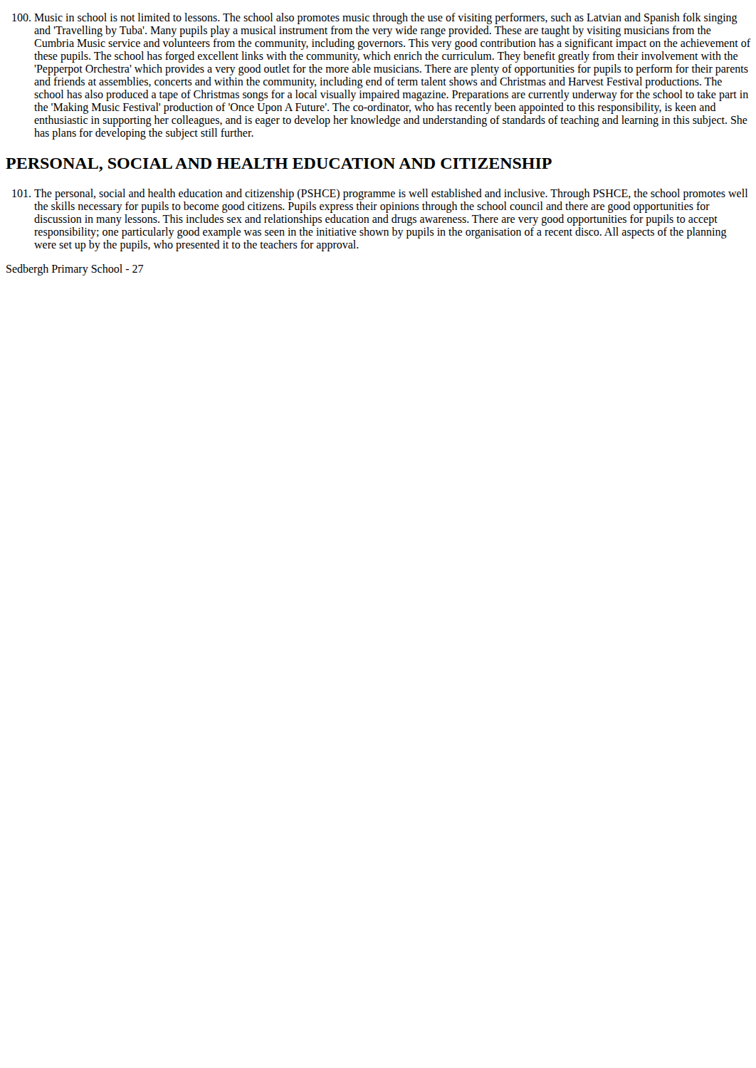Music in school is not limited to lessons. The school also promotes music through the use of visiting performers, such as Latvian and Spanish folk singing and 'Travelling by Tuba'. Many pupils play a musical instrument from the very wide range provided. These are taught by visiting musicians from the Cumbria Music service and volunteers from the community, including governors. This very good contribution has a significant impact on the achievement of these pupils. The school has forged excellent links with the community, which enrich the curriculum. They benefit greatly from their involvement with the 'Pepperpot Orchestra' which provides a very good outlet for the more able musicians. There are plenty of opportunities for pupils to perform for their parents and friends at assemblies, concerts and within the community, including end of term talent shows and Christmas and Harvest Festival productions. The school has also produced a tape of Christmas songs for a local visually impaired magazine. Preparations are currently underway for the school to take part in the 'Making Music Festival' production of 'Once Upon A Future'. The co-ordinator, who has recently been appointed to this responsibility, is keen and enthusiastic in supporting her colleagues, and is eager to develop her knowledge and understanding of standards of teaching and learning in this subject. She has plans for developing the subject still further.
PERSONAL, SOCIAL AND HEALTH EDUCATION AND CITIZENSHIP
The personal, social and health education and citizenship (PSHCE) programme is well established and inclusive. Through PSHCE, the school promotes well the skills necessary for pupils to become good citizens. Pupils express their opinions through the school council and there are good opportunities for discussion in many lessons. This includes sex and relationships education and drugs awareness. There are very good opportunities for pupils to accept responsibility; one particularly good example was seen in the initiative shown by pupils in the organisation of a recent disco. All aspects of the planning were set up by the pupils, who presented it to the teachers for approval.
Sedbergh Primary School - 27